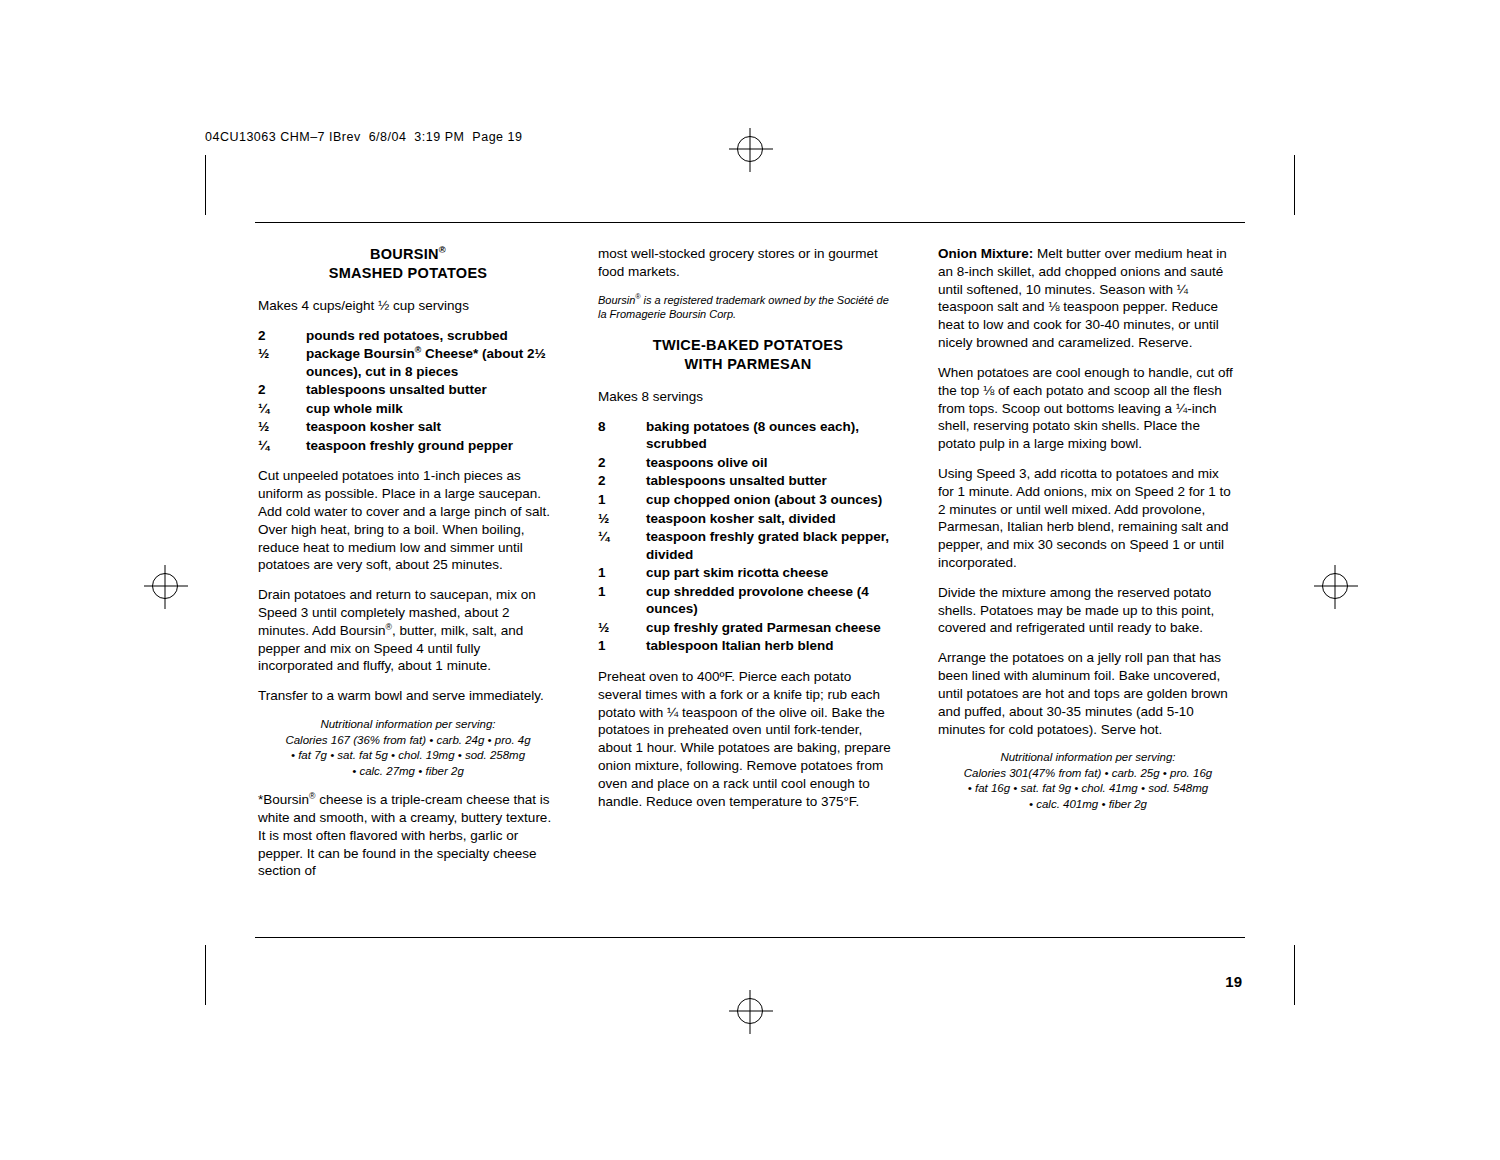04CU13063 CHM–7 IBrev 6/8/04 3:19 PM Page 19
BOURSIN®
SMASHED POTATOES
Makes 4 cups/eight ½ cup servings
| 2 | pounds red potatoes, scrubbed |
| ½ | package Boursin ® Cheese* (about 2 ½ ounces), cut in 8 pieces |
| 2 | tablespoons unsalted butter |
| ¼ | cup whole milk |
| ½ | teaspoon kosher salt |
| ¼ | teaspoon freshly ground pepper |
Cut unpeeled potatoes into 1-inch pieces as uniform as possible. Place in a large saucepan. Add cold water to cover and a large pinch of salt. Over high heat, bring to a boil. When boiling, reduce heat to medium low and simmer until potatoes are very soft, about 25 minutes.
Drain potatoes and return to saucepan, mix on Speed 3 until completely mashed, about 2 minutes. Add Boursin®, butter, milk, salt, and pepper and mix on Speed 4 until fully incorporated and fluffy, about 1 minute.
Transfer to a warm bowl and serve immediately.
Nutritional information per serving:
Calories 167 (36% from fat) • carb. 24g • pro. 4g
• fat 7g • sat. fat 5g • chol. 19mg • sod. 258mg
• calc. 27mg • fiber 2g
*Boursin® cheese is a triple-cream cheese that is white and smooth, with a creamy, buttery texture. It is most often flavored with herbs, garlic or pepper. It can be found in the specialty cheese section of
most well-stocked grocery stores or in gourmet food markets.
Boursin® is a registered trademark owned by the Société de la Fromagerie Boursin Corp.
TWICE-BAKED POTATOES
WITH PARMESAN
Makes 8 servings
| 8 | baking potatoes (8 ounces each), scrubbed |
| 2 | teaspoons olive oil |
| 2 | tablespoons unsalted butter |
| 1 | cup chopped onion (about 3 ounces) |
| ½ | teaspoon kosher salt, divided |
| ¼ | teaspoon freshly grated black pepper, divided |
| 1 | cup part skim ricotta cheese |
| 1 | cup shredded provolone cheese (4 ounces) |
| ½ | cup freshly grated Parmesan cheese |
| 1 | tablespoon Italian herb blend |
Preheat oven to 400ºF. Pierce each potato several times with a fork or a knife tip; rub each potato with ¼ teaspoon of the olive oil. Bake the potatoes in preheated oven until fork-tender, about 1 hour. While potatoes are baking, prepare onion mixture, following. Remove potatoes from oven and place on a rack until cool enough to handle. Reduce oven temperature to 375°F.
Onion Mixture: Melt butter over medium heat in an 8-inch skillet, add chopped onions and sauté until softened, 10 minutes. Season with ¼ teaspoon salt and ⅛ teaspoon pepper. Reduce heat to low and cook for 30-40 minutes, or until nicely browned and caramelized. Reserve.
When potatoes are cool enough to handle, cut off the top ⅛ of each potato and scoop all the flesh from tops. Scoop out bottoms leaving a ¼-inch shell, reserving potato skin shells. Place the potato pulp in a large mixing bowl.
Using Speed 3, add ricotta to potatoes and mix for 1 minute. Add onions, mix on Speed 2 for 1 to 2 minutes or until well mixed. Add provolone, Parmesan, Italian herb blend, remaining salt and pepper, and mix 30 seconds on Speed 1 or until incorporated.
Divide the mixture among the reserved potato shells. Potatoes may be made up to this point, covered and refrigerated until ready to bake.
Arrange the potatoes on a jelly roll pan that has been lined with aluminum foil. Bake uncovered, until potatoes are hot and tops are golden brown and puffed, about 30-35 minutes (add 5-10 minutes for cold potatoes). Serve hot.
Nutritional information per serving:
Calories 301(47% from fat) • carb. 25g • pro. 16g
• fat 16g • sat. fat 9g • chol. 41mg • sod. 548mg
• calc. 401mg • fiber 2g
19